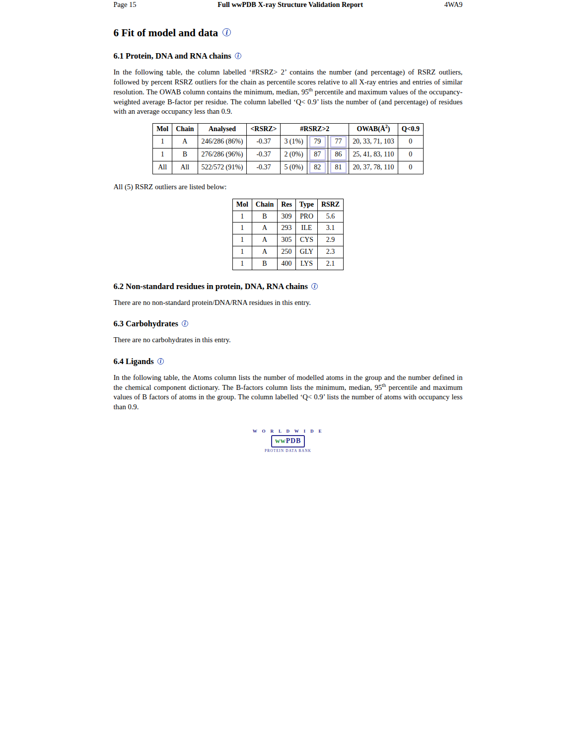Page 15
Full wwPDB X-ray Structure Validation Report
4WA9
6 Fit of model and data i
6.1 Protein, DNA and RNA chains i
In the following table, the column labelled ‘#RSRZ> 2’ contains the number (and percentage) of RSRZ outliers, followed by percent RSRZ outliers for the chain as percentile scores relative to all X-ray entries and entries of similar resolution. The OWAB column contains the minimum, median, 95th percentile and maximum values of the occupancy-weighted average B-factor per residue. The column labelled ‘Q< 0.9’ lists the number of (and percentage) of residues with an average occupancy less than 0.9.
| Mol | Chain | Analysed | <RSRZ> | #RSRZ>2 | OWAB(Å 2 ) | Q<0.9 |
| --- | --- | --- | --- | --- | --- | --- |
| 1 | A | 246/286 (86%) | -0.37 | 3 (1%) | 79 | 77 | 20, 33, 71, 103 | 0 |
| 1 | B | 276/286 (96%) | -0.37 | 2 (0%) | 87 | 86 | 25, 41, 83, 110 | 0 |
| All | All | 522/572 (91%) | -0.37 | 5 (0%) | 82 | 81 | 20, 37, 78, 110 | 0 |
All (5) RSRZ outliers are listed below:
| Mol | Chain | Res | Type | RSRZ |
| --- | --- | --- | --- | --- |
| 1 | B | 309 | PRO | 5.6 |
| 1 | A | 293 | ILE | 3.1 |
| 1 | A | 305 | CYS | 2.9 |
| 1 | A | 250 | GLY | 2.3 |
| 1 | B | 400 | LYS | 2.1 |
6.2 Non-standard residues in protein, DNA, RNA chains i
There are no non-standard protein/DNA/RNA residues in this entry.
6.3 Carbohydrates i
There are no carbohydrates in this entry.
6.4 Ligands i
In the following table, the Atoms column lists the number of modelled atoms in the group and the number defined in the chemical component dictionary. The B-factors column lists the minimum, median, 95th percentile and maximum values of B factors of atoms in the group. The column labelled ‘Q< 0.9’ lists the number of atoms with occupancy less than 0.9.
W O R L D W I D E
ww PDB
PROTEIN DATA BANK